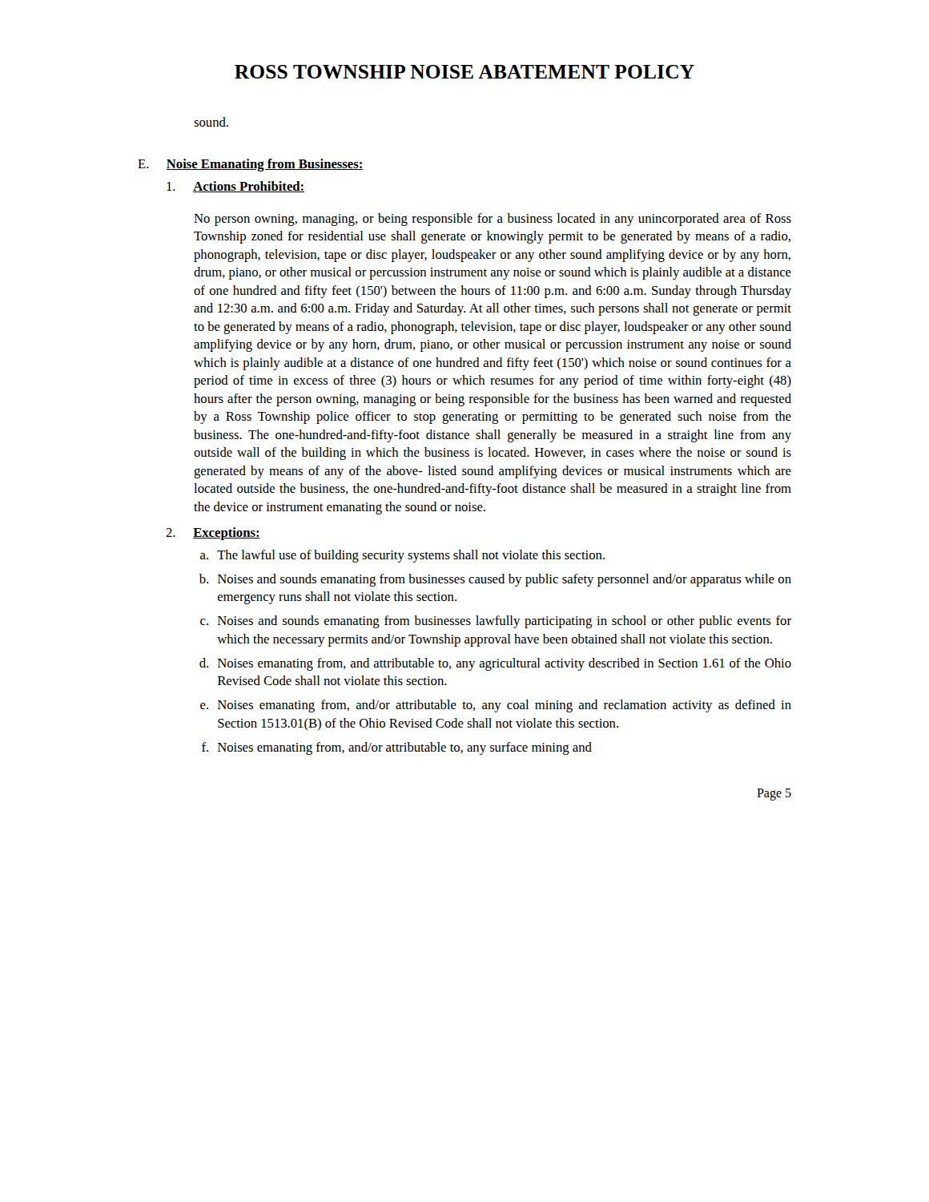ROSS TOWNSHIP NOISE ABATEMENT POLICY
sound.
E. Noise Emanating from Businesses:
1. Actions Prohibited:
No person owning, managing, or being responsible for a business located in any unincorporated area of Ross Township zoned for residential use shall generate or knowingly permit to be generated by means of a radio, phonograph, television, tape or disc player, loudspeaker or any other sound amplifying device or by any horn, drum, piano, or other musical or percussion instrument any noise or sound which is plainly audible at a distance of one hundred and fifty feet (150') between the hours of 11:00 p.m. and 6:00 a.m. Sunday through Thursday and 12:30 a.m. and 6:00 a.m. Friday and Saturday. At all other times, such persons shall not generate or permit to be generated by means of a radio, phonograph, television, tape or disc player, loudspeaker or any other sound amplifying device or by any horn, drum, piano, or other musical or percussion instrument any noise or sound which is plainly audible at a distance of one hundred and fifty feet (150') which noise or sound continues for a period of time in excess of three (3) hours or which resumes for any period of time within forty-eight (48) hours after the person owning, managing or being responsible for the business has been warned and requested by a Ross Township police officer to stop generating or permitting to be generated such noise from the business. The one-hundred-and-fifty-foot distance shall generally be measured in a straight line from any outside wall of the building in which the business is located. However, in cases where the noise or sound is generated by means of any of the above- listed sound amplifying devices or musical instruments which are located outside the business, the one-hundred-and-fifty-foot distance shall be measured in a straight line from the device or instrument emanating the sound or noise.
2. Exceptions:
The lawful use of building security systems shall not violate this section.
Noises and sounds emanating from businesses caused by public safety personnel and/or apparatus while on emergency runs shall not violate this section.
Noises and sounds emanating from businesses lawfully participating in school or other public events for which the necessary permits and/or Township approval have been obtained shall not violate this section.
Noises emanating from, and attributable to, any agricultural activity described in Section 1.61 of the Ohio Revised Code shall not violate this section.
Noises emanating from, and/or attributable to, any coal mining and reclamation activity as defined in Section 1513.01(B) of the Ohio Revised Code shall not violate this section.
Noises emanating from, and/or attributable to, any surface mining and
Page 5